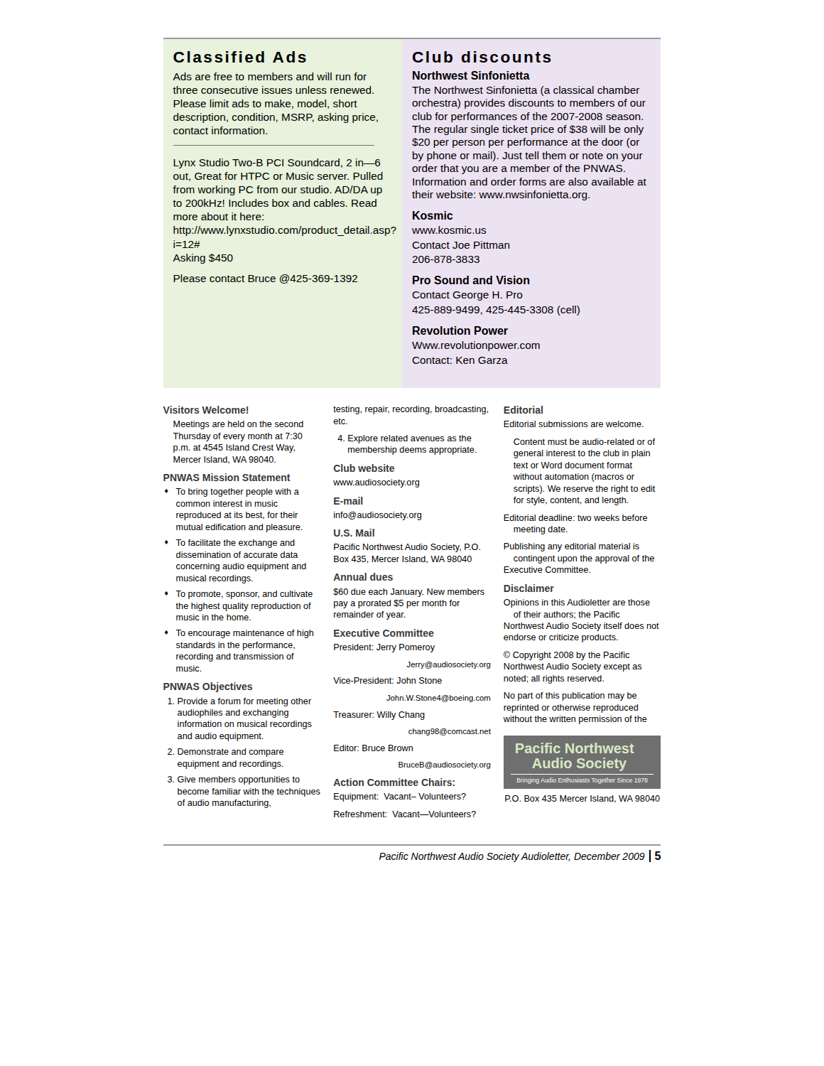Classified Ads
Ads are free to members and will run for three consecutive issues unless renewed. Please limit ads to make, model, short description, condition, MSRP, asking price, contact information.
Lynx Studio Two-B PCI Soundcard, 2 in—6 out, Great for HTPC or Music server. Pulled from working PC from our studio. AD/DA up to 200kHz! Includes box and cables. Read more about it here: http://www.lynxstudio.com/product_detail.asp?i=12#
Asking $450
Please contact Bruce @425-369-1392
Club discounts
Northwest Sinfonietta
The Northwest Sinfonietta (a classical chamber orchestra) provides discounts to members of our club for performances of the 2007-2008 season. The regular single ticket price of $38 will be only $20 per person per performance at the door (or by phone or mail). Just tell them or note on your order that you are a member of the PNWAS. Information and order forms are also available at their website: www.nwsinfonietta.org.
Kosmic
www.kosmic.us
Contact Joe Pittman
206-878-3833
Pro Sound and Vision
Contact George H. Pro
425-889-9499, 425-445-3308 (cell)
Revolution Power
Www.revolutionpower.com
Contact: Ken Garza
Visitors Welcome!
Meetings are held on the second Thursday of every month at 7:30 p.m. at 4545 Island Crest Way, Mercer Island, WA 98040.
PNWAS Mission Statement
To bring together people with a common interest in music reproduced at its best, for their mutual edification and pleasure.
To facilitate the exchange and dissemination of accurate data concerning audio equipment and musical recordings.
To promote, sponsor, and cultivate the highest quality reproduction of music in the home.
To encourage maintenance of high standards in the performance, recording and transmission of music.
PNWAS Objectives
Provide a forum for meeting other audiophiles and exchanging information on musical recordings and audio equipment.
Demonstrate and compare equipment and recordings.
Give members opportunities to become familiar with the techniques of audio manufacturing,
testing, repair, recording, broadcasting, etc.
Explore related avenues as the membership deems appropriate.
Club website
www.audiosociety.org
E-mail
info@audiosociety.org
U.S. Mail
Pacific Northwest Audio Society, P.O. Box 435, Mercer Island, WA 98040
Annual dues
$60 due each January. New members pay a prorated $5 per month for remainder of year.
Executive Committee
President: Jerry Pomeroy
Jerry@audiosociety.org
Vice-President: John Stone
John.W.Stone4@boeing.com
Treasurer: Willy Chang
chang98@comcast.net
Editor: Bruce Brown
BruceB@audiosociety.org
Action Committee Chairs:
Equipment: Vacant– Volunteers?
Refreshment: Vacant—Volunteers?
Editorial
Editorial submissions are welcome.
Content must be audio-related or of general interest to the club in plain text or Word document format without automation (macros or scripts). We reserve the right to edit for style, content, and length.
Editorial deadline: two weeks before meeting date.
Publishing any editorial material is contingent upon the approval of the Executive Committee.
Disclaimer
Opinions in this Audioletter are those of their authors; the Pacific Northwest Audio Society itself does not endorse or criticize products.
© Copyright 2008 by the Pacific Northwest Audio Society except as noted; all rights reserved.
No part of this publication may be reprinted or otherwise reproduced without the written permission of the
Pacific Northwest
Audio Society
Bringing Audio Enthusiasts Together Since 1978
P.O. Box 435 Mercer Island, WA 98040
Pacific Northwest Audio Society Audioletter, December 20095